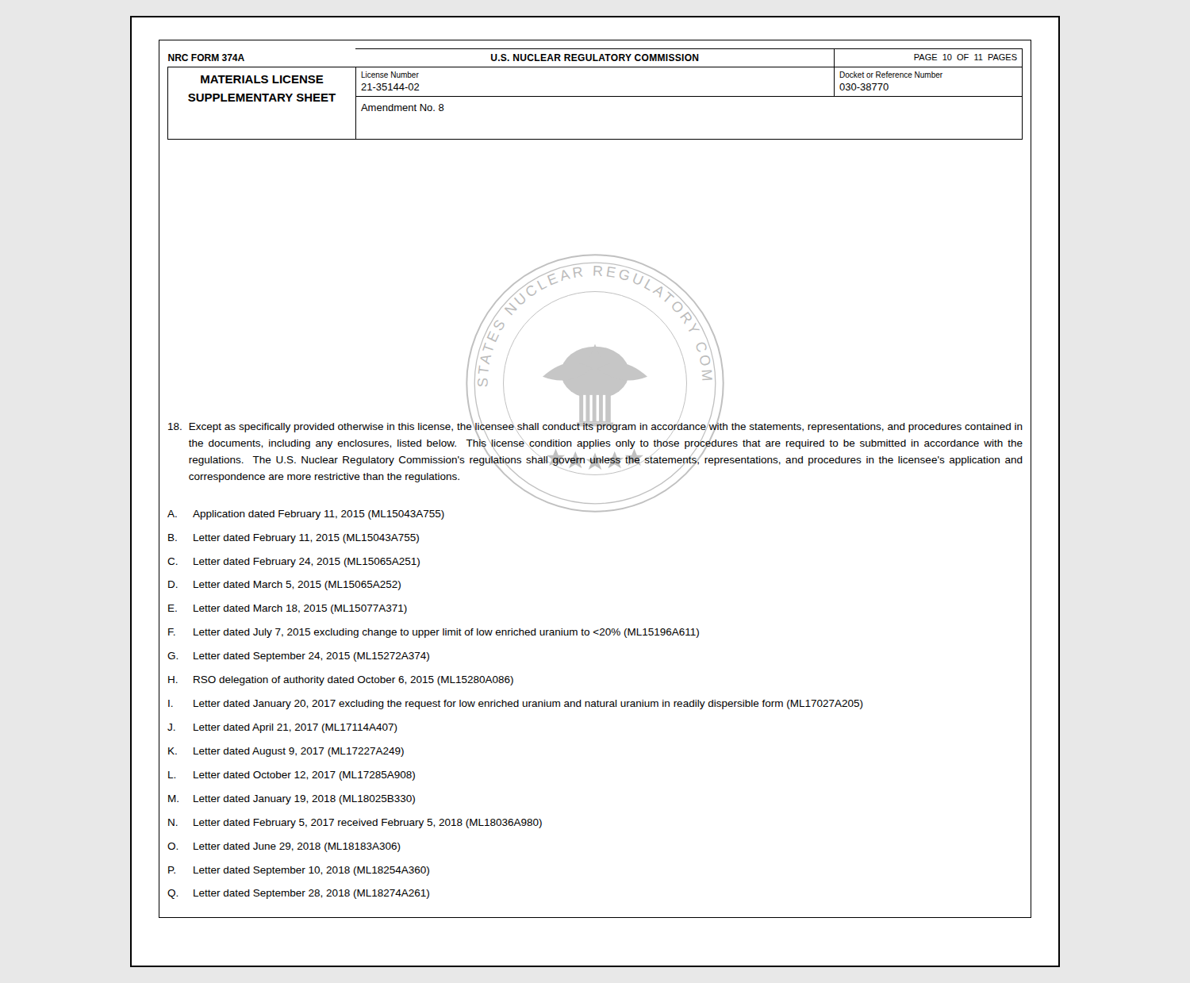| NRC FORM 374A | U.S. NUCLEAR REGULATORY COMMISSION | PAGE 10 OF 11 PAGES |
| MATERIALS LICENSE SUPPLEMENTARY SHEET | License Number 21-35144-02 | Docket or Reference Number 030-38770 |
| Amendment No. 8 |
UNITED STATES NUCLEAR REGULATORY COMMISSION
18. Except as specifically provided otherwise in this license, the licensee shall conduct its program in accordance with the statements, representations, and procedures contained in the documents, including any enclosures, listed below. This license condition applies only to those procedures that are required to be submitted in accordance with the regulations. The U.S. Nuclear Regulatory Commission's regulations shall govern unless the statements, representations, and procedures in the licensee's application and correspondence are more restrictive than the regulations.
A. Application dated February 11, 2015 (ML15043A755)
B. Letter dated February 11, 2015 (ML15043A755)
C. Letter dated February 24, 2015 (ML15065A251)
D. Letter dated March 5, 2015 (ML15065A252)
E. Letter dated March 18, 2015 (ML15077A371)
F. Letter dated July 7, 2015 excluding change to upper limit of low enriched uranium to <20% (ML15196A611)
G. Letter dated September 24, 2015 (ML15272A374)
H. RSO delegation of authority dated October 6, 2015 (ML15280A086)
I. Letter dated January 20, 2017 excluding the request for low enriched uranium and natural uranium in readily dispersible form (ML17027A205)
J. Letter dated April 21, 2017 (ML17114A407)
K. Letter dated August 9, 2017 (ML17227A249)
L. Letter dated October 12, 2017 (ML17285A908)
M. Letter dated January 19, 2018 (ML18025B330)
N. Letter dated February 5, 2017 received February 5, 2018 (ML18036A980)
O. Letter dated June 29, 2018 (ML18183A306)
P. Letter dated September 10, 2018 (ML18254A360)
Q. Letter dated September 28, 2018 (ML18274A261)